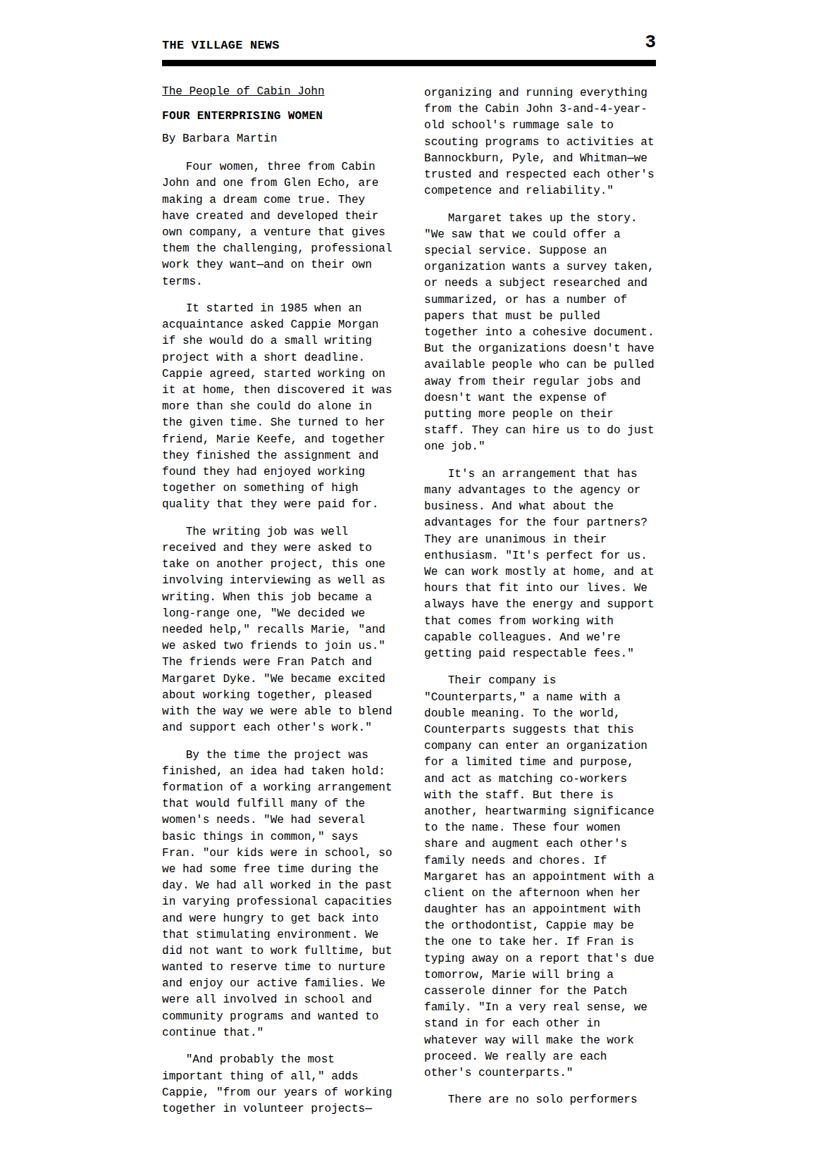THE VILLAGE NEWS
3
The People of Cabin John
FOUR ENTERPRISING WOMEN
By Barbara Martin
Four women, three from Cabin John and one from Glen Echo, are making a dream come true. They have created and developed their own company, a venture that gives them the challenging, professional work they want—and on their own terms.
It started in 1985 when an acquaintance asked Cappie Morgan if she would do a small writing project with a short deadline. Cappie agreed, started working on it at home, then discovered it was more than she could do alone in the given time. She turned to her friend, Marie Keefe, and together they finished the assignment and found they had enjoyed working together on something of high quality that they were paid for.
The writing job was well received and they were asked to take on another project, this one involving interviewing as well as writing. When this job became a long-range one, "We decided we needed help," recalls Marie, "and we asked two friends to join us." The friends were Fran Patch and Margaret Dyke. "We became excited about working together, pleased with the way we were able to blend and support each other's work."
By the time the project was finished, an idea had taken hold: formation of a working arrangement that would fulfill many of the women's needs. "We had several basic things in common," says Fran. "our kids were in school, so we had some free time during the day. We had all worked in the past in varying professional capacities and were hungry to get back into that stimulating environment. We did not want to work fulltime, but wanted to reserve time to nurture and enjoy our active families. We were all involved in school and community programs and wanted to continue that."
"And probably the most important thing of all," adds Cappie, "from our years of working together in volunteer projects—organizing and running everything from the Cabin John 3-and-4-year-old school's rummage sale to scouting programs to activities at Bannockburn, Pyle, and Whitman—we trusted and respected each other's competence and reliability."
Margaret takes up the story. "We saw that we could offer a special service. Suppose an organization wants a survey taken, or needs a subject researched and summarized, or has a number of papers that must be pulled together into a cohesive document. But the organizations doesn't have available people who can be pulled away from their regular jobs and doesn't want the expense of putting more people on their staff. They can hire us to do just one job."
It's an arrangement that has many advantages to the agency or business. And what about the advantages for the four partners? They are unanimous in their enthusiasm. "It's perfect for us. We can work mostly at home, and at hours that fit into our lives. We always have the energy and support that comes from working with capable colleagues. And we're getting paid respectable fees."
Their company is "Counterparts," a name with a double meaning. To the world, Counterparts suggests that this company can enter an organization for a limited time and purpose, and act as matching co-workers with the staff. But there is another, heartwarming significance to the name. These four women share and augment each other's family needs and chores. If Margaret has an appointment with a client on the afternoon when her daughter has an appointment with the orthodontist, Cappie may be the one to take her. If Fran is typing away on a report that's due tomorrow, Marie will bring a casserole dinner for the Patch family. "In a very real sense, we stand in for each other in whatever way will make the work proceed. We really are each other's counterparts."
There are no solo performers